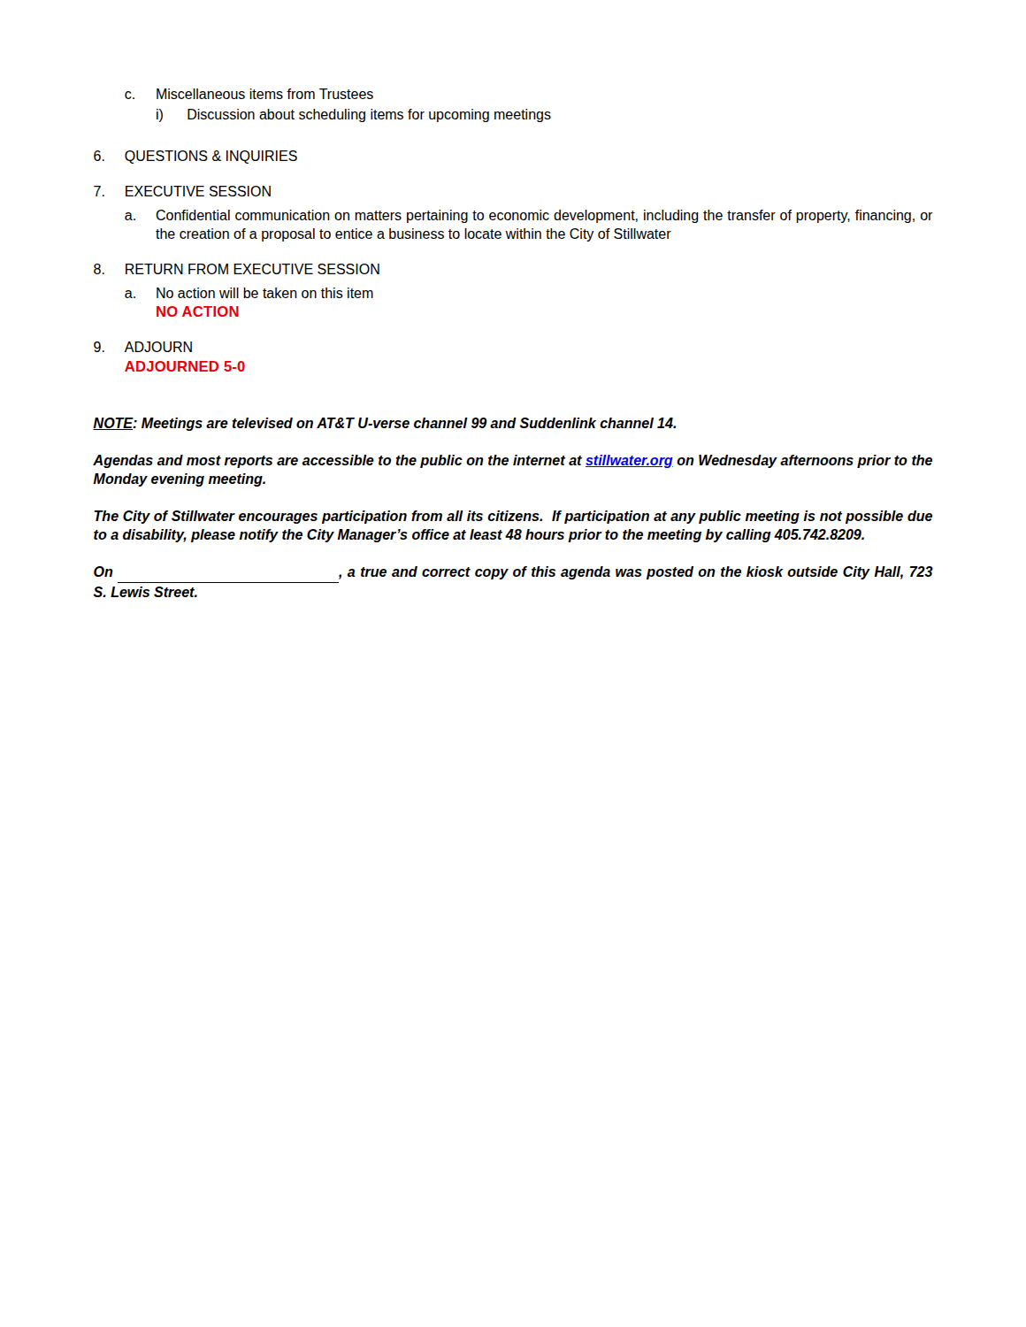c. Miscellaneous items from Trustees
i) Discussion about scheduling items for upcoming meetings
6. QUESTIONS & INQUIRIES
7. EXECUTIVE SESSION
a. Confidential communication on matters pertaining to economic development, including the transfer of property, financing, or the creation of a proposal to entice a business to locate within the City of Stillwater
8. RETURN FROM EXECUTIVE SESSION
a. No action will be taken on this item
NO ACTION
9. ADJOURN
ADJOURNED 5-0
NOTE: Meetings are televised on AT&T U-verse channel 99 and Suddenlink channel 14.
Agendas and most reports are accessible to the public on the internet at stillwater.org on Wednesday afternoons prior to the Monday evening meeting.
The City of Stillwater encourages participation from all its citizens. If participation at any public meeting is not possible due to a disability, please notify the City Manager’s office at least 48 hours prior to the meeting by calling 405.742.8209.
On , a true and correct copy of this agenda was posted on the kiosk outside City Hall, 723 S. Lewis Street.